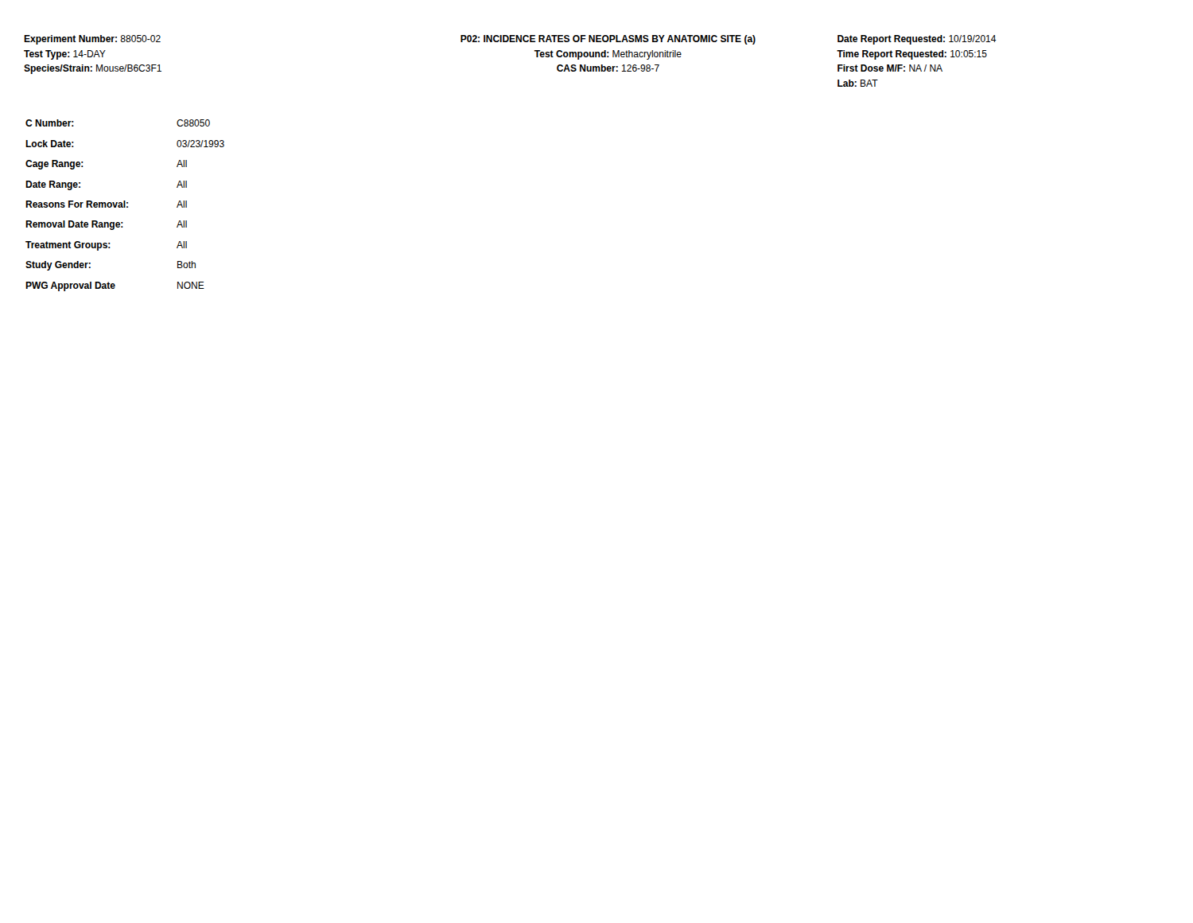| Experiment Number: 88050-02 Test Type: 14-DAY Species/Strain: Mouse/B6C3F1 | P02: INCIDENCE RATES OF NEOPLASMS BY ANATOMIC SITE (a) Test Compound: Methacrylonitrile CAS Number: 126-98-7 | Date Report Requested: 10/19/2014 Time Report Requested: 10:05:15 First Dose M/F: NA / NA Lab: BAT |
| C Number: | C88050 |
| Lock Date: | 03/23/1993 |
| Cage Range: | All |
| Date Range: | All |
| Reasons For Removal: | All |
| Removal Date Range: | All |
| Treatment Groups: | All |
| Study Gender: | Both |
| PWG Approval Date | NONE |